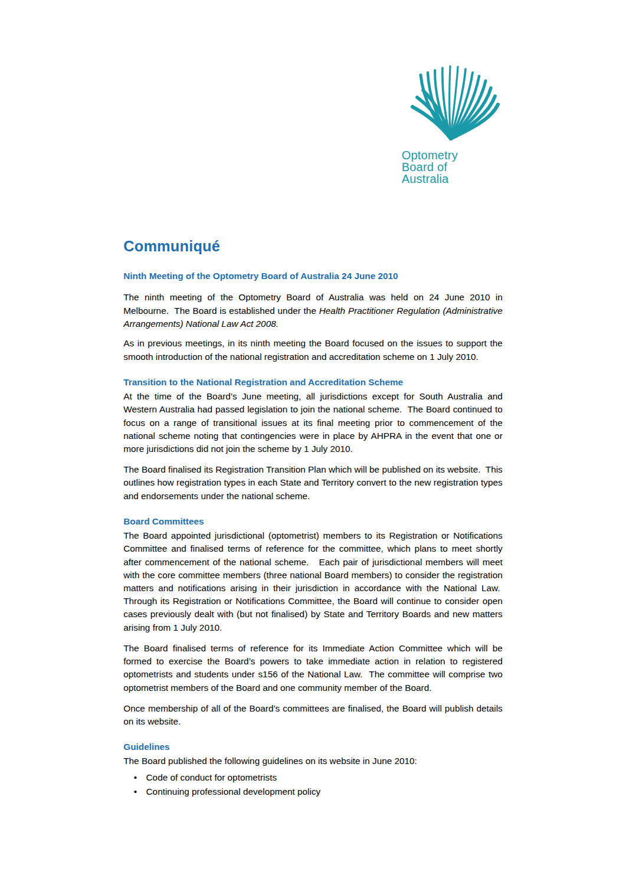Optometry Board of Australia logo
Optometry Board of Australia
Communiqué
Ninth Meeting of the Optometry Board of Australia 24 June 2010
The ninth meeting of the Optometry Board of Australia was held on 24 June 2010 in Melbourne. The Board is established under the Health Practitioner Regulation (Administrative Arrangements) National Law Act 2008.
As in previous meetings, in its ninth meeting the Board focused on the issues to support the smooth introduction of the national registration and accreditation scheme on 1 July 2010.
Transition to the National Registration and Accreditation Scheme
At the time of the Board’s June meeting, all jurisdictions except for South Australia and Western Australia had passed legislation to join the national scheme. The Board continued to focus on a range of transitional issues at its final meeting prior to commencement of the national scheme noting that contingencies were in place by AHPRA in the event that one or more jurisdictions did not join the scheme by 1 July 2010.
The Board finalised its Registration Transition Plan which will be published on its website. This outlines how registration types in each State and Territory convert to the new registration types and endorsements under the national scheme.
Board Committees
The Board appointed jurisdictional (optometrist) members to its Registration or Notifications Committee and finalised terms of reference for the committee, which plans to meet shortly after commencement of the national scheme. Each pair of jurisdictional members will meet with the core committee members (three national Board members) to consider the registration matters and notifications arising in their jurisdiction in accordance with the National Law. Through its Registration or Notifications Committee, the Board will continue to consider open cases previously dealt with (but not finalised) by State and Territory Boards and new matters arising from 1 July 2010.
The Board finalised terms of reference for its Immediate Action Committee which will be formed to exercise the Board’s powers to take immediate action in relation to registered optometrists and students under s156 of the National Law. The committee will comprise two optometrist members of the Board and one community member of the Board.
Once membership of all of the Board’s committees are finalised, the Board will publish details on its website.
Guidelines
The Board published the following guidelines on its website in June 2010:
Code of conduct for optometrists
Continuing professional development policy